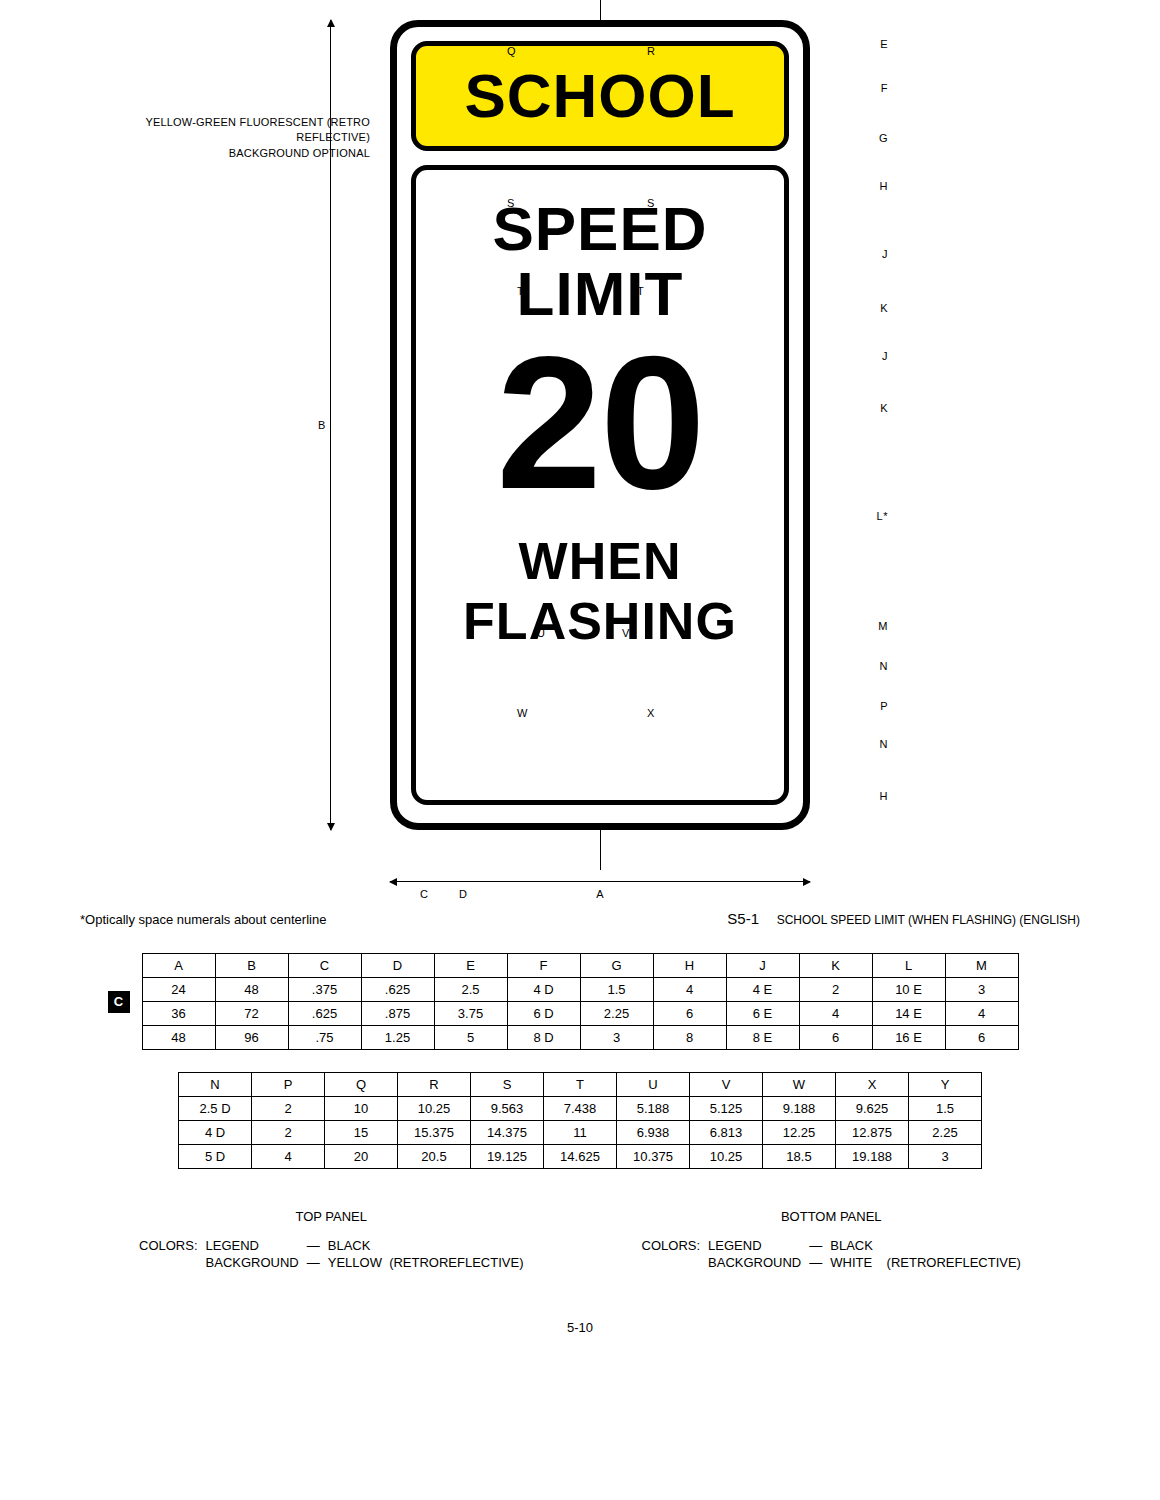YELLOW-GREEN FLUORESCENT (RETRO REFLECTIVE)
BACKGROUND OPTIONAL
B
Y
SCHOOL
SPEED
LIMIT
20
WHEN
FLASHING
Q
R
S
S
T
T
U
V
W
X
E
F
G
H
J
K
J
K
L*
M
N
P
N
H
A
C D
*Optically space numerals about centerline
S5-1 SCHOOL SPEED LIMIT (WHEN FLASHING) (ENGLISH)
C
| A | B | C | D | E | F | G | H | J | K | L | M |
| --- | --- | --- | --- | --- | --- | --- | --- | --- | --- | --- | --- |
| 24 | 48 | .375 | .625 | 2.5 | 4 D | 1.5 | 4 | 4 E | 2 | 10 E | 3 |
| 36 | 72 | .625 | .875 | 3.75 | 6 D | 2.25 | 6 | 6 E | 4 | 14 E | 4 |
| 48 | 96 | .75 | 1.25 | 5 | 8 D | 3 | 8 | 8 E | 6 | 16 E | 6 |
| N | P | Q | R | S | T | U | V | W | X | Y |
| --- | --- | --- | --- | --- | --- | --- | --- | --- | --- | --- |
| 2.5 D | 2 | 10 | 10.25 | 9.563 | 7.438 | 5.188 | 5.125 | 9.188 | 9.625 | 1.5 |
| 4 D | 2 | 15 | 15.375 | 14.375 | 11 | 6.938 | 6.813 | 12.25 | 12.875 | 2.25 |
| 5 D | 4 | 20 | 20.5 | 19.125 | 14.625 | 10.375 | 10.25 | 18.5 | 19.188 | 3 |
TOP PANEL
COLORS: LEGEND — BLACK BACKGROUND — YELLOW (RETROREFLECTIVE)
BOTTOM PANEL
COLORS: LEGEND — BLACK BACKGROUND — WHITE (RETROREFLECTIVE)
5-10